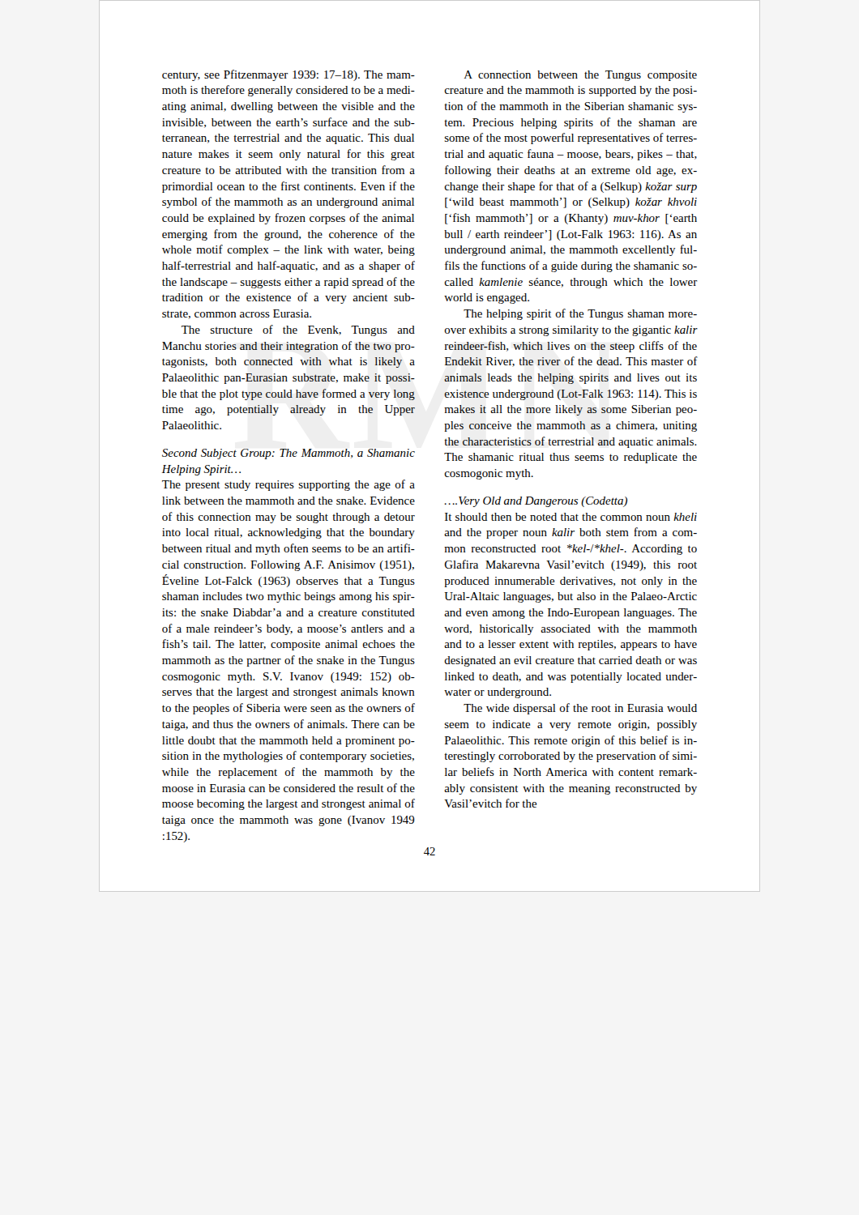RMN
century, see Pfitzenmayer 1939: 17–18). The mammoth is therefore generally considered to be a mediating animal, dwelling between the visible and the invisible, between the earth’s surface and the subterranean, the terrestrial and the aquatic. This dual nature makes it seem only natural for this great creature to be attributed with the transition from a primordial ocean to the first continents. Even if the symbol of the mammoth as an underground animal could be explained by frozen corpses of the animal emerging from the ground, the coherence of the whole motif complex – the link with water, being half-terrestrial and half-aquatic, and as a shaper of the landscape – suggests either a rapid spread of the tradition or the existence of a very ancient substrate, common across Eurasia.
The structure of the Evenk, Tungus and Manchu stories and their integration of the two protagonists, both connected with what is likely a Palaeolithic pan-Eurasian substrate, make it possible that the plot type could have formed a very long time ago, potentially already in the Upper Palaeolithic.
Second Subject Group: The Mammoth, a Shamanic Helping Spirit…
The present study requires supporting the age of a link between the mammoth and the snake. Evidence of this connection may be sought through a detour into local ritual, acknowledging that the boundary between ritual and myth often seems to be an artificial construction. Following A.F. Anisimov (1951), Éveline Lot-Falck (1963) observes that a Tungus shaman includes two mythic beings among his spirits: the snake Diabdar’a and a creature constituted of a male reindeer’s body, a moose’s antlers and a fish’s tail. The latter, composite animal echoes the mammoth as the partner of the snake in the Tungus cosmogonic myth. S.V. Ivanov (1949: 152) observes that the largest and strongest animals known to the peoples of Siberia were seen as the owners of taiga, and thus the owners of animals. There can be little doubt that the mammoth held a prominent position in the mythologies of contemporary societies, while the replacement of the mammoth by the moose in Eurasia can be considered the result of the moose becoming the largest and strongest animal of taiga once the mammoth was gone (Ivanov 1949 :152).
A connection between the Tungus composite creature and the mammoth is supported by the position of the mammoth in the Siberian shamanic system. Precious helping spirits of the shaman are some of the most powerful representatives of terrestrial and aquatic fauna – moose, bears, pikes – that, following their deaths at an extreme old age, exchange their shape for that of a (Selkup) kožar surp [‘wild beast mammoth’] or (Selkup) kožar khvoli [‘fish mammoth’] or a (Khanty) muv-khor [‘earth bull / earth reindeer’] (Lot-Falk 1963: 116). As an underground animal, the mammoth excellently fulfils the functions of a guide during the shamanic so-called kamlenie séance, through which the lower world is engaged.
The helping spirit of the Tungus shaman moreover exhibits a strong similarity to the gigantic kalir reindeer-fish, which lives on the steep cliffs of the Endekit River, the river of the dead. This master of animals leads the helping spirits and lives out its existence underground (Lot-Falk 1963: 114). This is makes it all the more likely as some Siberian peoples conceive the mammoth as a chimera, uniting the characteristics of terrestrial and aquatic animals. The shamanic ritual thus seems to reduplicate the cosmogonic myth.
….Very Old and Dangerous (Codetta)
It should then be noted that the common noun kheli and the proper noun kalir both stem from a common reconstructed root *kel-/*khel-. According to Glafira Makarevna Vasil’evitch (1949), this root produced innumerable derivatives, not only in the Ural-Altaic languages, but also in the Palaeo-Arctic and even among the Indo-European languages. The word, historically associated with the mammoth and to a lesser extent with reptiles, appears to have designated an evil creature that carried death or was linked to death, and was potentially located underwater or underground.
The wide dispersal of the root in Eurasia would seem to indicate a very remote origin, possibly Palaeolithic. This remote origin of this belief is interestingly corroborated by the preservation of similar beliefs in North America with content remarkably consistent with the meaning reconstructed by Vasil’evitch for the
42